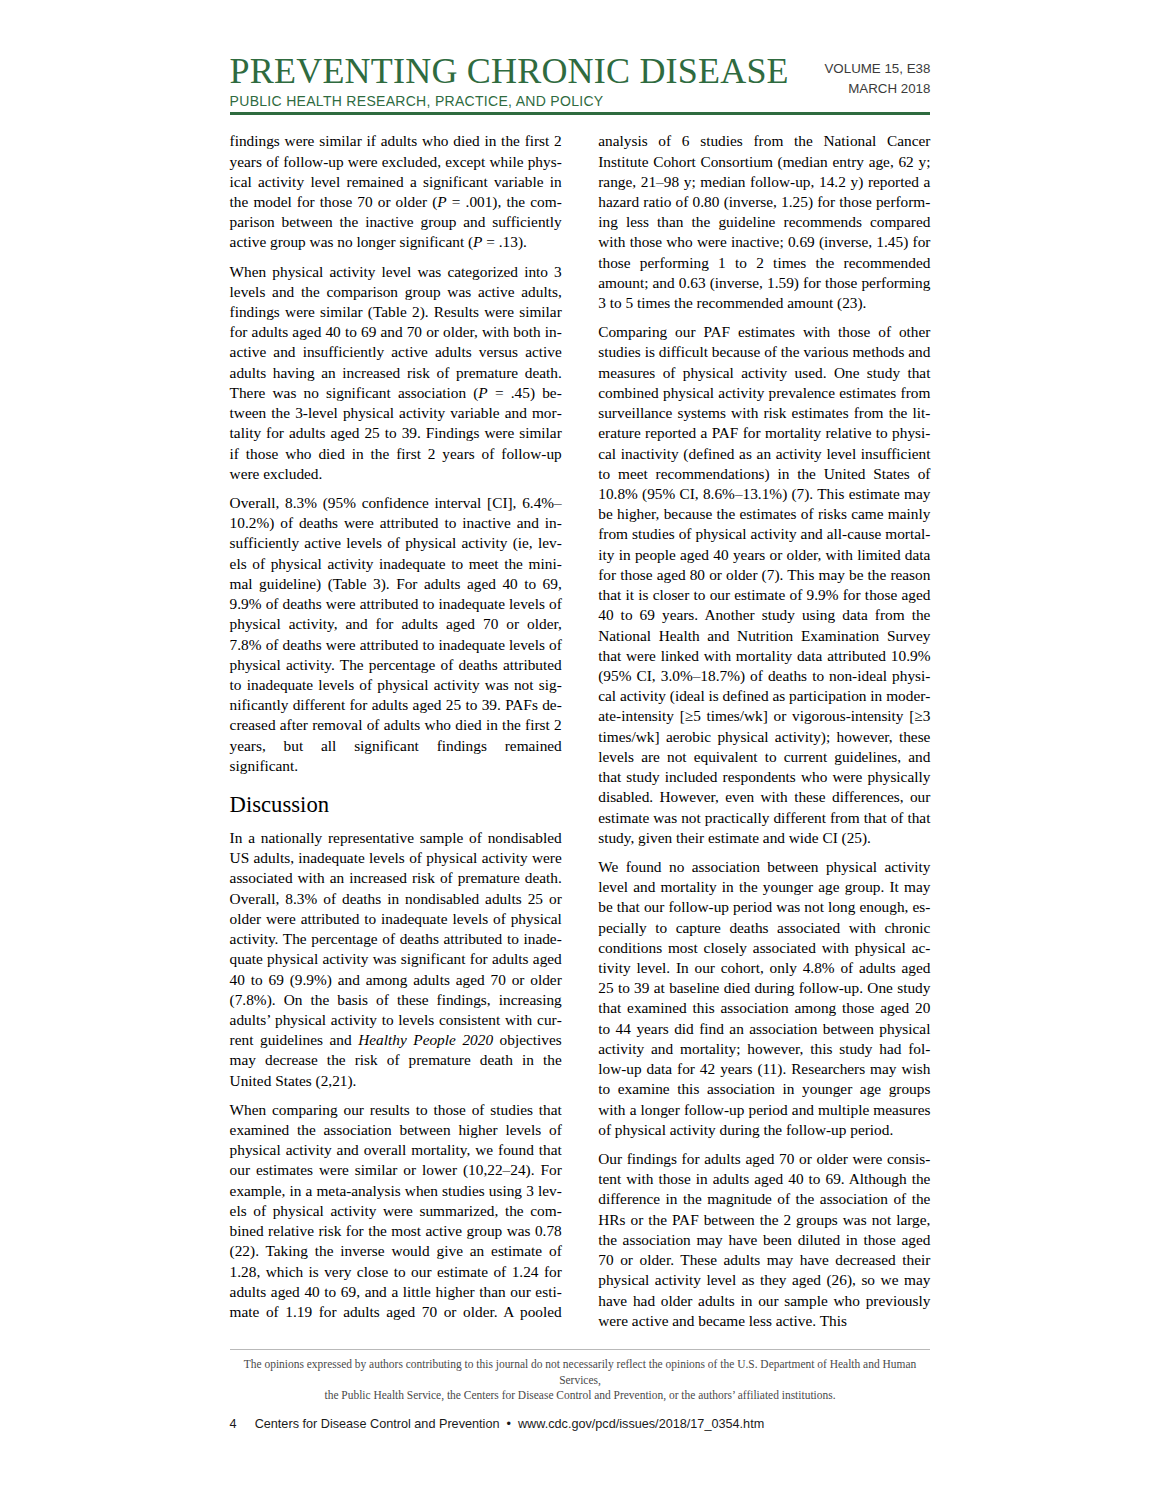PREVENTING CHRONIC DISEASE
PUBLIC HEALTH RESEARCH, PRACTICE, AND POLICY
VOLUME 15, E38
MARCH 2018
findings were similar if adults who died in the first 2 years of follow-up were excluded, except while physical activity level remained a significant variable in the model for those 70 or older (P = .001), the comparison between the inactive group and sufficiently active group was no longer significant (P = .13).
When physical activity level was categorized into 3 levels and the comparison group was active adults, findings were similar (Table 2). Results were similar for adults aged 40 to 69 and 70 or older, with both inactive and insufficiently active adults versus active adults having an increased risk of premature death. There was no significant association (P = .45) between the 3-level physical activity variable and mortality for adults aged 25 to 39. Findings were similar if those who died in the first 2 years of follow-up were excluded.
Overall, 8.3% (95% confidence interval [CI], 6.4%–10.2%) of deaths were attributed to inactive and insufficiently active levels of physical activity (ie, levels of physical activity inadequate to meet the minimal guideline) (Table 3). For adults aged 40 to 69, 9.9% of deaths were attributed to inadequate levels of physical activity, and for adults aged 70 or older, 7.8% of deaths were attributed to inadequate levels of physical activity. The percentage of deaths attributed to inadequate levels of physical activity was not significantly different for adults aged 25 to 39. PAFs decreased after removal of adults who died in the first 2 years, but all significant findings remained significant.
Discussion
In a nationally representative sample of nondisabled US adults, inadequate levels of physical activity were associated with an increased risk of premature death. Overall, 8.3% of deaths in nondisabled adults 25 or older were attributed to inadequate levels of physical activity. The percentage of deaths attributed to inadequate physical activity was significant for adults aged 40 to 69 (9.9%) and among adults aged 70 or older (7.8%). On the basis of these findings, increasing adults’ physical activity to levels consistent with current guidelines and Healthy People 2020 objectives may decrease the risk of premature death in the United States (2,21).
When comparing our results to those of studies that examined the association between higher levels of physical activity and overall mortality, we found that our estimates were similar or lower (10,22–24). For example, in a meta-analysis when studies using 3 levels of physical activity were summarized, the combined relative risk for the most active group was 0.78 (22). Taking the inverse would give an estimate of 1.28, which is very close to our estimate of 1.24 for adults aged 40 to 69, and a little higher than our estimate of 1.19 for adults aged 70 or older. A pooled analysis of 6 studies from the National Cancer Institute Cohort Consortium (median entry age, 62 y; range, 21–98 y; median follow-up, 14.2 y) reported a hazard ratio of 0.80 (inverse, 1.25) for those performing less than the guideline recommends compared with those who were inactive; 0.69 (inverse, 1.45) for those performing 1 to 2 times the recommended amount; and 0.63 (inverse, 1.59) for those performing 3 to 5 times the recommended amount (23).
Comparing our PAF estimates with those of other studies is difficult because of the various methods and measures of physical activity used. One study that combined physical activity prevalence estimates from surveillance systems with risk estimates from the literature reported a PAF for mortality relative to physical inactivity (defined as an activity level insufficient to meet recommendations) in the United States of 10.8% (95% CI, 8.6%–13.1%) (7). This estimate may be higher, because the estimates of risks came mainly from studies of physical activity and all-cause mortality in people aged 40 years or older, with limited data for those aged 80 or older (7). This may be the reason that it is closer to our estimate of 9.9% for those aged 40 to 69 years. Another study using data from the National Health and Nutrition Examination Survey that were linked with mortality data attributed 10.9% (95% CI, 3.0%–18.7%) of deaths to non-ideal physical activity (ideal is defined as participation in moderate-intensity [≥5 times/wk] or vigorous-intensity [≥3 times/wk] aerobic physical activity); however, these levels are not equivalent to current guidelines, and that study included respondents who were physically disabled. However, even with these differences, our estimate was not practically different from that of that study, given their estimate and wide CI (25).
We found no association between physical activity level and mortality in the younger age group. It may be that our follow-up period was not long enough, especially to capture deaths associated with chronic conditions most closely associated with physical activity level. In our cohort, only 4.8% of adults aged 25 to 39 at baseline died during follow-up. One study that examined this association among those aged 20 to 44 years did find an association between physical activity and mortality; however, this study had follow-up data for 42 years (11). Researchers may wish to examine this association in younger age groups with a longer follow-up period and multiple measures of physical activity during the follow-up period.
Our findings for adults aged 70 or older were consistent with those in adults aged 40 to 69. Although the difference in the magnitude of the association of the HRs or the PAF between the 2 groups was not large, the association may have been diluted in those aged 70 or older. These adults may have decreased their physical activity level as they aged (26), so we may have had older adults in our sample who previously were active and became less active. This
The opinions expressed by authors contributing to this journal do not necessarily reflect the opinions of the U.S. Department of Health and Human Services,
the Public Health Service, the Centers for Disease Control and Prevention, or the authors’ affiliated institutions.
4 Centers for Disease Control and Prevention • www.cdc.gov/pcd/issues/2018/17_0354.htm